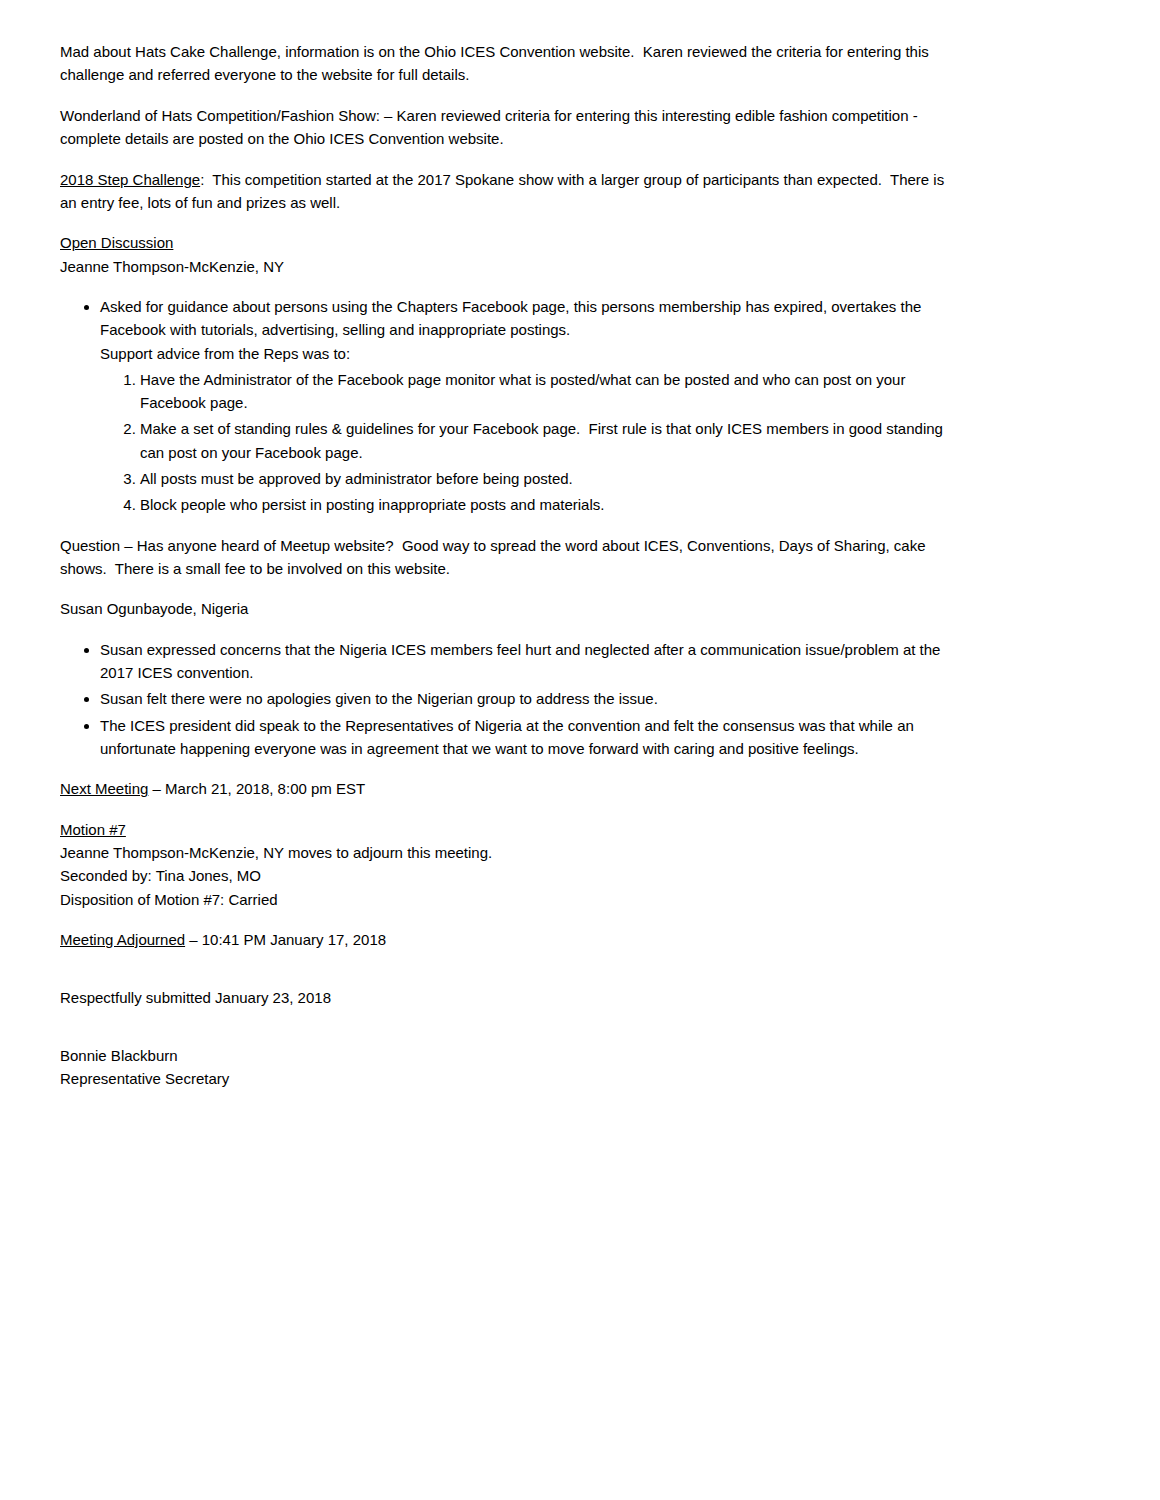Mad about Hats Cake Challenge, information is on the Ohio ICES Convention website. Karen reviewed the criteria for entering this challenge and referred everyone to the website for full details.
Wonderland of Hats Competition/Fashion Show: – Karen reviewed criteria for entering this interesting edible fashion competition - complete details are posted on the Ohio ICES Convention website.
2018 Step Challenge: This competition started at the 2017 Spokane show with a larger group of participants than expected. There is an entry fee, lots of fun and prizes as well.
Open Discussion
Jeanne Thompson-McKenzie, NY
Asked for guidance about persons using the Chapters Facebook page, this persons membership has expired, overtakes the Facebook with tutorials, advertising, selling and inappropriate postings.
Support advice from the Reps was to:
Have the Administrator of the Facebook page monitor what is posted/what can be posted and who can post on your Facebook page.
Make a set of standing rules & guidelines for your Facebook page. First rule is that only ICES members in good standing can post on your Facebook page.
All posts must be approved by administrator before being posted.
Block people who persist in posting inappropriate posts and materials.
Question – Has anyone heard of Meetup website? Good way to spread the word about ICES, Conventions, Days of Sharing, cake shows. There is a small fee to be involved on this website.
Susan Ogunbayode, Nigeria
Susan expressed concerns that the Nigeria ICES members feel hurt and neglected after a communication issue/problem at the 2017 ICES convention.
Susan felt there were no apologies given to the Nigerian group to address the issue.
The ICES president did speak to the Representatives of Nigeria at the convention and felt the consensus was that while an unfortunate happening everyone was in agreement that we want to move forward with caring and positive feelings.
Next Meeting – March 21, 2018, 8:00 pm EST
Motion #7
Jeanne Thompson-McKenzie, NY moves to adjourn this meeting.
Seconded by: Tina Jones, MO
Disposition of Motion #7: Carried
Meeting Adjourned – 10:41 PM January 17, 2018
Respectfully submitted January 23, 2018
Bonnie Blackburn
Representative Secretary